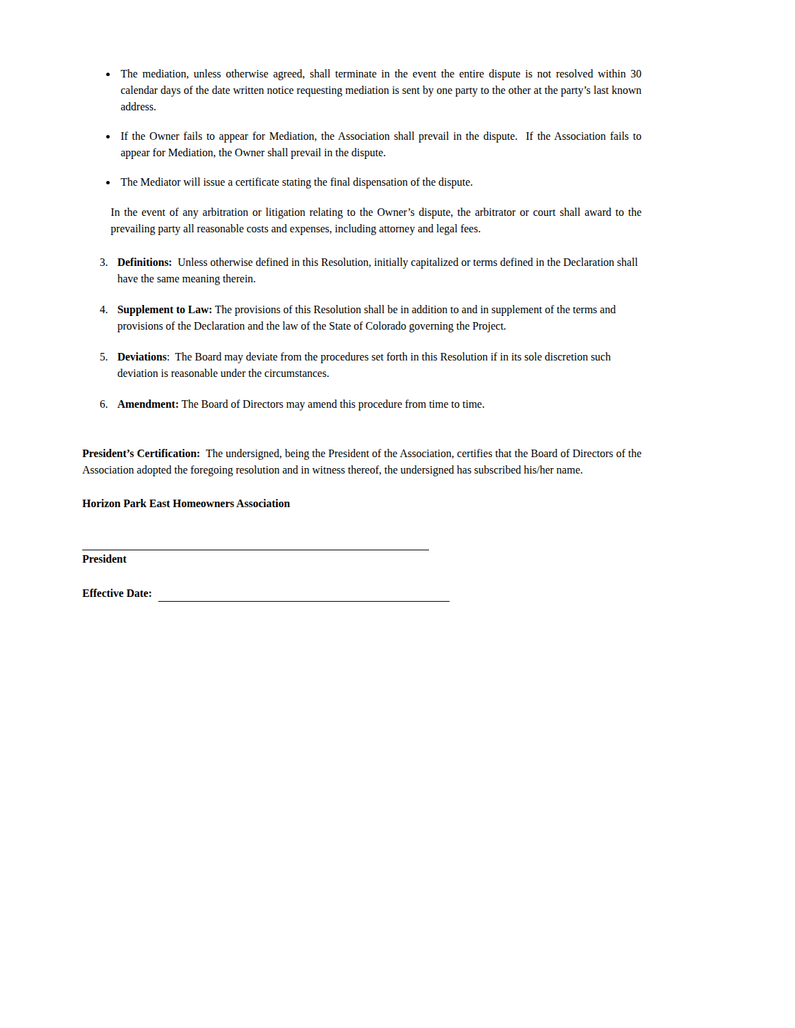The mediation, unless otherwise agreed, shall terminate in the event the entire dispute is not resolved within 30 calendar days of the date written notice requesting mediation is sent by one party to the other at the party’s last known address.
If the Owner fails to appear for Mediation, the Association shall prevail in the dispute. If the Association fails to appear for Mediation, the Owner shall prevail in the dispute.
The Mediator will issue a certificate stating the final dispensation of the dispute.
In the event of any arbitration or litigation relating to the Owner’s dispute, the arbitrator or court shall award to the prevailing party all reasonable costs and expenses, including attorney and legal fees.
Definitions: Unless otherwise defined in this Resolution, initially capitalized or terms defined in the Declaration shall have the same meaning therein.
Supplement to Law: The provisions of this Resolution shall be in addition to and in supplement of the terms and provisions of the Declaration and the law of the State of Colorado governing the Project.
Deviations: The Board may deviate from the procedures set forth in this Resolution if in its sole discretion such deviation is reasonable under the circumstances.
Amendment: The Board of Directors may amend this procedure from time to time.
President’s Certification: The undersigned, being the President of the Association, certifies that the Board of Directors of the Association adopted the foregoing resolution and in witness thereof, the undersigned has subscribed his/her name.
Horizon Park East Homeowners Association
President
Effective Date: